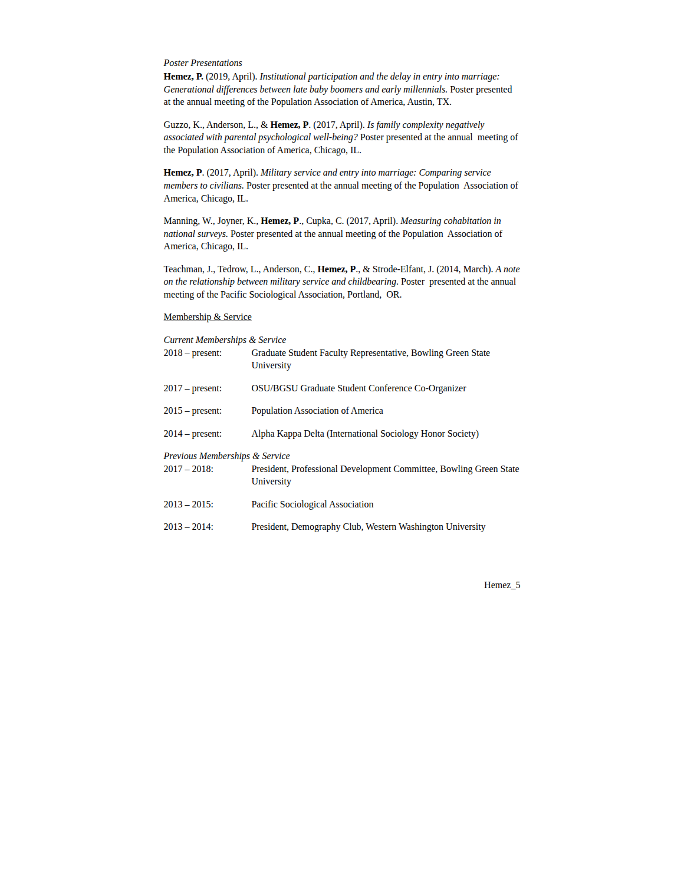Poster Presentations
Hemez, P. (2019, April). Institutional participation and the delay in entry into marriage: Generational differences between late baby boomers and early millennials. Poster presented at the annual meeting of the Population Association of America, Austin, TX.
Guzzo, K., Anderson, L., & Hemez, P. (2017, April). Is family complexity negatively associated with parental psychological well-being? Poster presented at the annual meeting of the Population Association of America, Chicago, IL.
Hemez, P. (2017, April). Military service and entry into marriage: Comparing service members to civilians. Poster presented at the annual meeting of the Population Association of America, Chicago, IL.
Manning, W., Joyner, K., Hemez, P., Cupka, C. (2017, April). Measuring cohabitation in national surveys. Poster presented at the annual meeting of the Population Association of America, Chicago, IL.
Teachman, J., Tedrow, L., Anderson, C., Hemez, P., & Strode-Elfant, J. (2014, March). A note on the relationship between military service and childbearing. Poster presented at the annual meeting of the Pacific Sociological Association, Portland, OR.
Membership & Service
Current Memberships & Service
| 2018 – present: | Graduate Student Faculty Representative, Bowling Green State University |
| 2017 – present: | OSU/BGSU Graduate Student Conference Co-Organizer |
| 2015 – present: | Population Association of America |
| 2014 – present: | Alpha Kappa Delta (International Sociology Honor Society) |
Previous Memberships & Service
| 2017 – 2018: | President, Professional Development Committee, Bowling Green State University |
| 2013 – 2015: | Pacific Sociological Association |
| 2013 – 2014: | President, Demography Club, Western Washington University |
Hemez_5